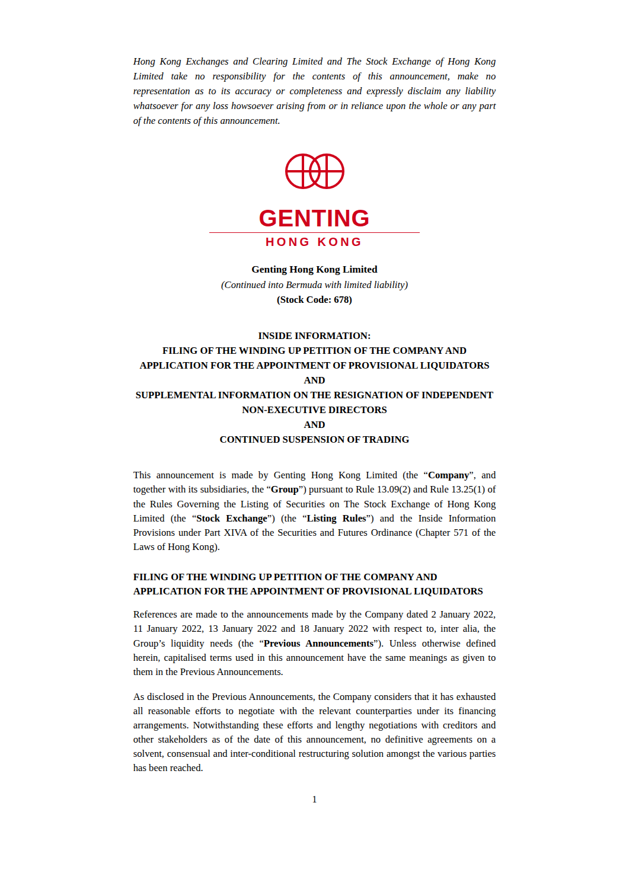Hong Kong Exchanges and Clearing Limited and The Stock Exchange of Hong Kong Limited take no responsibility for the contents of this announcement, make no representation as to its accuracy or completeness and expressly disclaim any liability whatsoever for any loss howsoever arising from or in reliance upon the whole or any part of the contents of this announcement.
GENTING
HONG KONG
Genting Hong Kong Limited
(Continued into Bermuda with limited liability)
(Stock Code: 678)
INSIDE INFORMATION:
FILING OF THE WINDING UP PETITION OF THE COMPANY AND APPLICATION FOR THE APPOINTMENT OF PROVISIONAL LIQUIDATORS
AND
SUPPLEMENTAL INFORMATION ON THE RESIGNATION OF INDEPENDENT NON-EXECUTIVE DIRECTORS
AND
CONTINUED SUSPENSION OF TRADING
This announcement is made by Genting Hong Kong Limited (the “Company”, and together with its subsidiaries, the “Group”) pursuant to Rule 13.09(2) and Rule 13.25(1) of the Rules Governing the Listing of Securities on The Stock Exchange of Hong Kong Limited (the “Stock Exchange”) (the “Listing Rules”) and the Inside Information Provisions under Part XIVA of the Securities and Futures Ordinance (Chapter 571 of the Laws of Hong Kong).
FILING OF THE WINDING UP PETITION OF THE COMPANY AND APPLICATION FOR THE APPOINTMENT OF PROVISIONAL LIQUIDATORS
References are made to the announcements made by the Company dated 2 January 2022, 11 January 2022, 13 January 2022 and 18 January 2022 with respect to, inter alia, the Group’s liquidity needs (the “Previous Announcements”). Unless otherwise defined herein, capitalised terms used in this announcement have the same meanings as given to them in the Previous Announcements.
As disclosed in the Previous Announcements, the Company considers that it has exhausted all reasonable efforts to negotiate with the relevant counterparties under its financing arrangements. Notwithstanding these efforts and lengthy negotiations with creditors and other stakeholders as of the date of this announcement, no definitive agreements on a solvent, consensual and inter-conditional restructuring solution amongst the various parties has been reached.
1